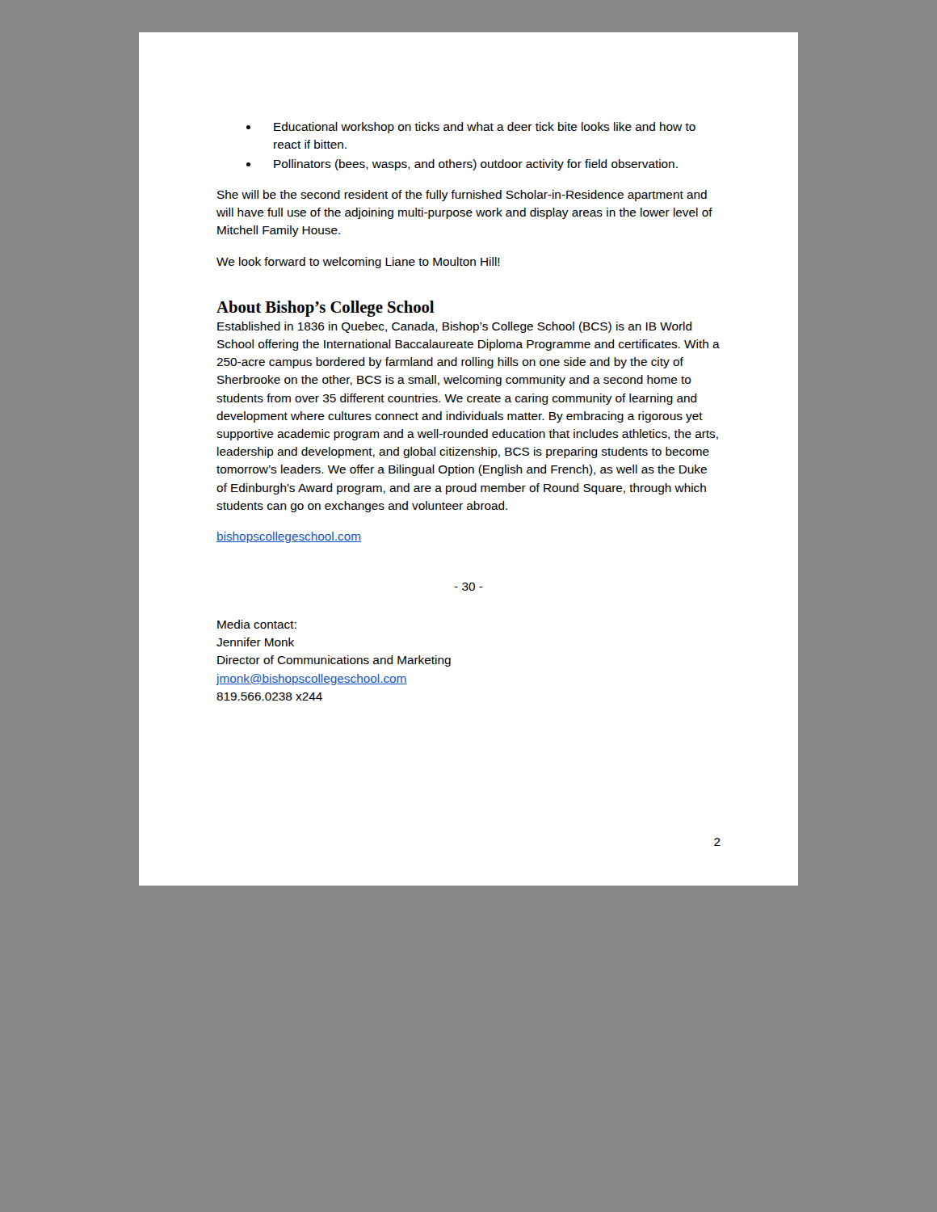Educational workshop on ticks and what a deer tick bite looks like and how to react if bitten.
Pollinators (bees, wasps, and others) outdoor activity for field observation.
She will be the second resident of the fully furnished Scholar-in-Residence apartment and will have full use of the adjoining multi-purpose work and display areas in the lower level of Mitchell Family House.
We look forward to welcoming Liane to Moulton Hill!
About Bishop’s College School
Established in 1836 in Quebec, Canada, Bishop’s College School (BCS) is an IB World School offering the International Baccalaureate Diploma Programme and certificates. With a 250-acre campus bordered by farmland and rolling hills on one side and by the city of Sherbrooke on the other, BCS is a small, welcoming community and a second home to students from over 35 different countries. We create a caring community of learning and development where cultures connect and individuals matter. By embracing a rigorous yet supportive academic program and a well-rounded education that includes athletics, the arts, leadership and development, and global citizenship, BCS is preparing students to become tomorrow’s leaders. We offer a Bilingual Option (English and French), as well as the Duke of Edinburgh's Award program, and are a proud member of Round Square, through which students can go on exchanges and volunteer abroad.
bishopscollegeschool.com
- 30 -
Media contact:
Jennifer Monk
Director of Communications and Marketing
jmonk@bishopscollegeschool.com
819.566.0238 x244
2